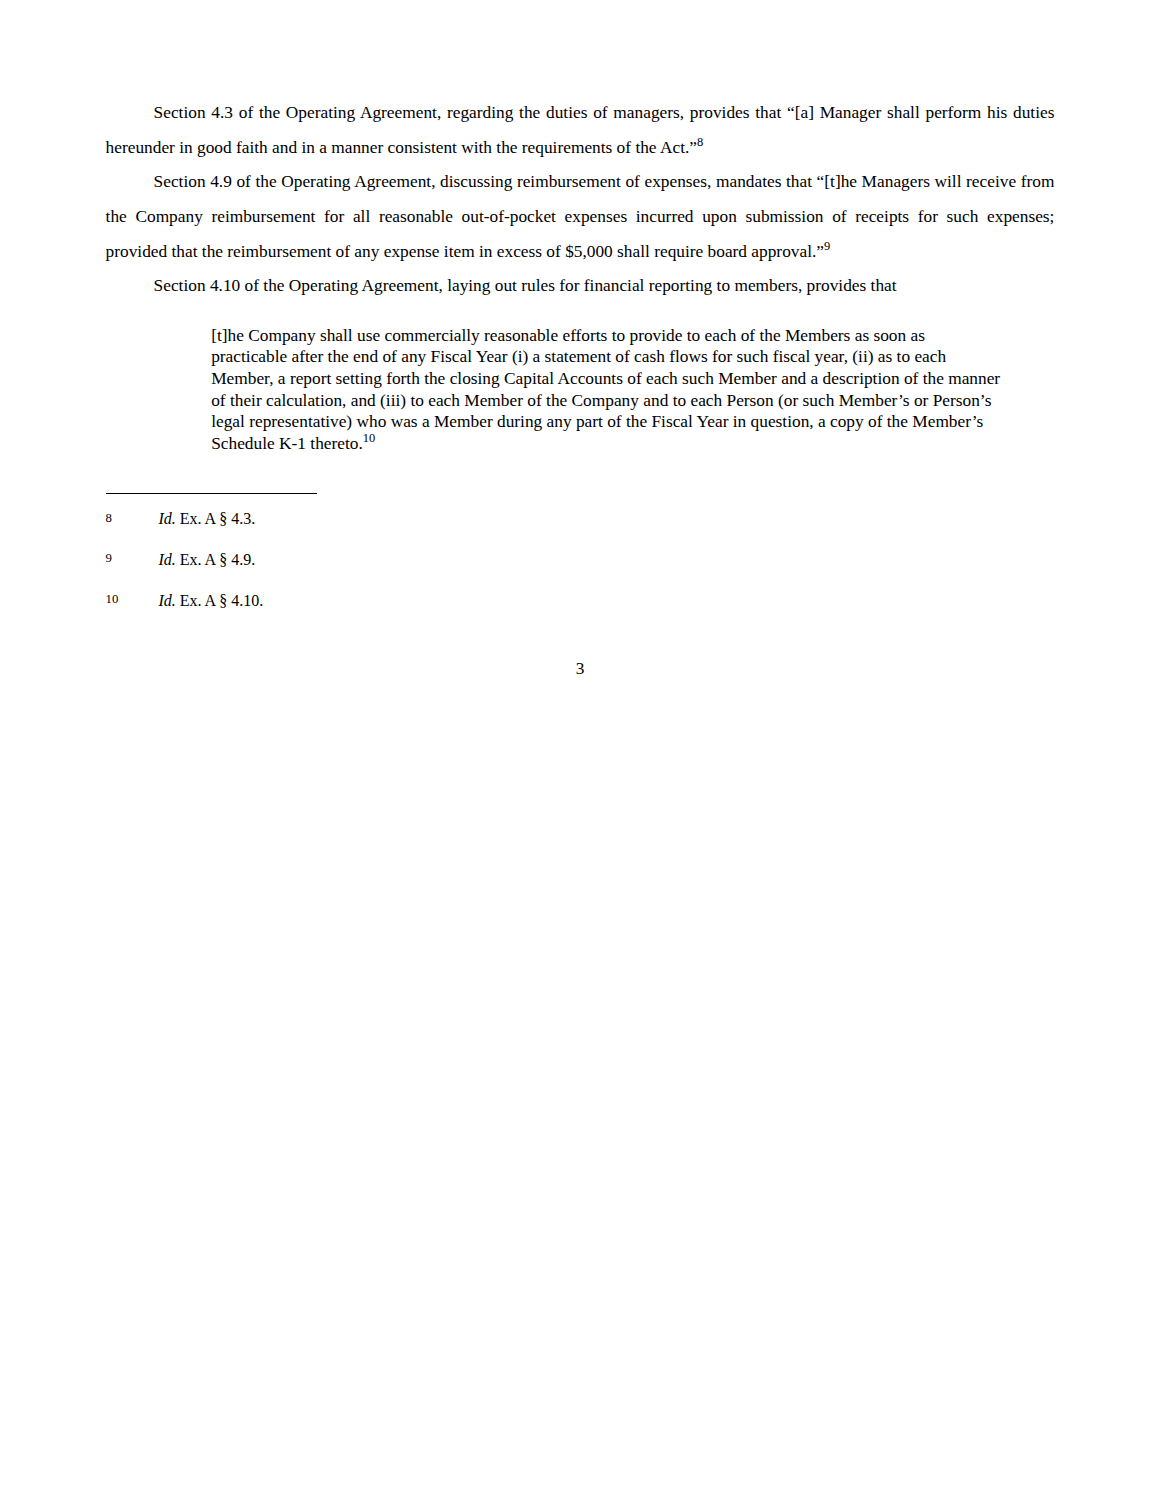Section 4.3 of the Operating Agreement, regarding the duties of managers, provides that “[a] Manager shall perform his duties hereunder in good faith and in a manner consistent with the requirements of the Act.”8
Section 4.9 of the Operating Agreement, discussing reimbursement of expenses, mandates that “[t]he Managers will receive from the Company reimbursement for all reasonable out-of-pocket expenses incurred upon submission of receipts for such expenses; provided that the reimbursement of any expense item in excess of $5,000 shall require board approval.”9
Section 4.10 of the Operating Agreement, laying out rules for financial reporting to members, provides that
[t]he Company shall use commercially reasonable efforts to provide to each of the Members as soon as practicable after the end of any Fiscal Year (i) a statement of cash flows for such fiscal year, (ii) as to each Member, a report setting forth the closing Capital Accounts of each such Member and a description of the manner of their calculation, and (iii) to each Member of the Company and to each Person (or such Member’s or Person’s legal representative) who was a Member during any part of the Fiscal Year in question, a copy of the Member’s Schedule K-1 thereto.10
8
Id. Ex. A § 4.3.
9
Id. Ex. A § 4.9.
10
Id. Ex. A § 4.10.
3